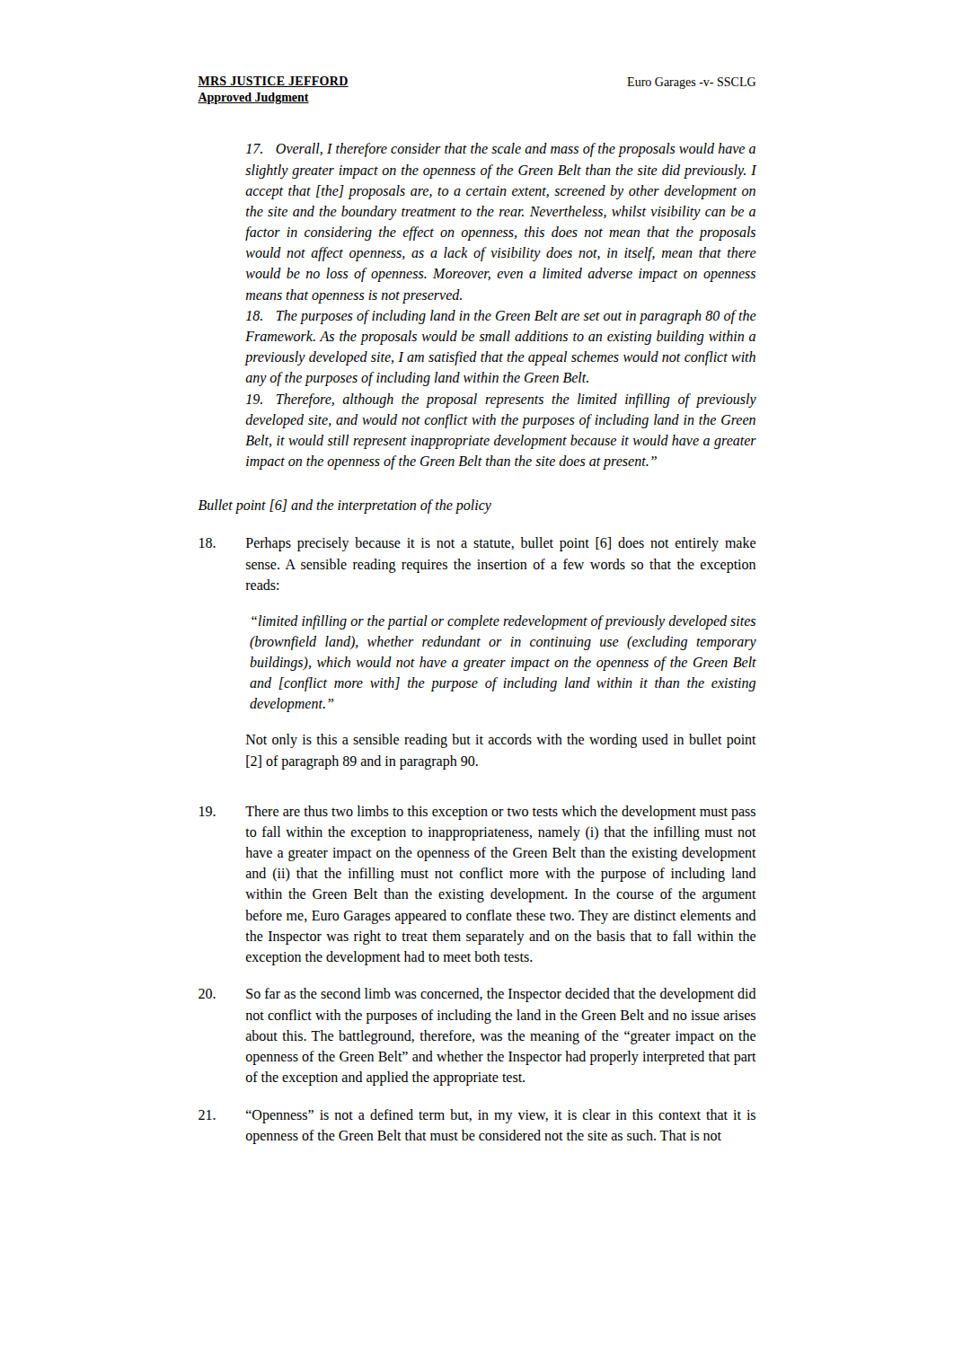MRS JUSTICE JEFFORD
Approved Judgment
Euro Garages -v- SSCLG
17. Overall, I therefore consider that the scale and mass of the proposals would have a slightly greater impact on the openness of the Green Belt than the site did previously. I accept that [the] proposals are, to a certain extent, screened by other development on the site and the boundary treatment to the rear. Nevertheless, whilst visibility can be a factor in considering the effect on openness, this does not mean that the proposals would not affect openness, as a lack of visibility does not, in itself, mean that there would be no loss of openness. Moreover, even a limited adverse impact on openness means that openness is not preserved.
18. The purposes of including land in the Green Belt are set out in paragraph 80 of the Framework. As the proposals would be small additions to an existing building within a previously developed site, I am satisfied that the appeal schemes would not conflict with any of the purposes of including land within the Green Belt.
19. Therefore, although the proposal represents the limited infilling of previously developed site, and would not conflict with the purposes of including land in the Green Belt, it would still represent inappropriate development because it would have a greater impact on the openness of the Green Belt than the site does at present.”
Bullet point [6] and the interpretation of the policy
Perhaps precisely because it is not a statute, bullet point [6] does not entirely make sense. A sensible reading requires the insertion of a few words so that the exception reads:
“limited infilling or the partial or complete redevelopment of previously developed sites (brownfield land), whether redundant or in continuing use (excluding temporary buildings), which would not have a greater impact on the openness of the Green Belt and [conflict more with] the purpose of including land within it than the existing development.”
Not only is this a sensible reading but it accords with the wording used in bullet point [2] of paragraph 89 and in paragraph 90.
There are thus two limbs to this exception or two tests which the development must pass to fall within the exception to inappropriateness, namely (i) that the infilling must not have a greater impact on the openness of the Green Belt than the existing development and (ii) that the infilling must not conflict more with the purpose of including land within the Green Belt than the existing development. In the course of the argument before me, Euro Garages appeared to conflate these two. They are distinct elements and the Inspector was right to treat them separately and on the basis that to fall within the exception the development had to meet both tests.
So far as the second limb was concerned, the Inspector decided that the development did not conflict with the purposes of including the land in the Green Belt and no issue arises about this. The battleground, therefore, was the meaning of the “greater impact on the openness of the Green Belt” and whether the Inspector had properly interpreted that part of the exception and applied the appropriate test.
“Openness” is not a defined term but, in my view, it is clear in this context that it is openness of the Green Belt that must be considered not the site as such. That is not